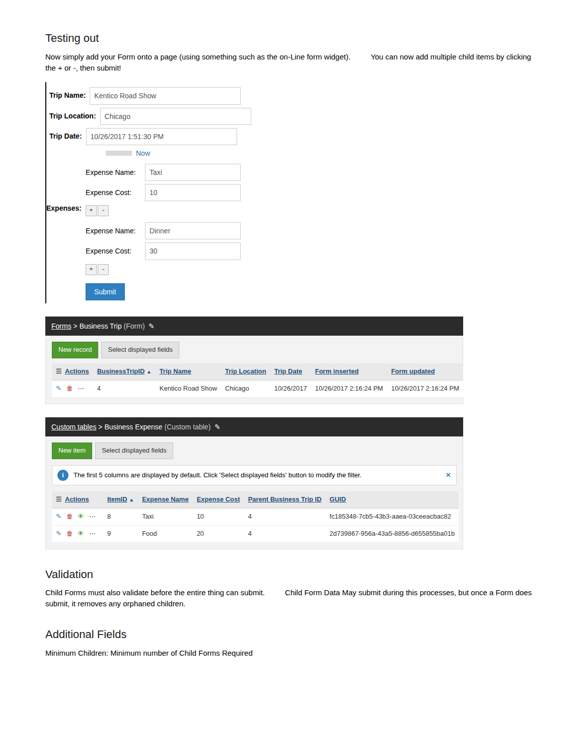Testing out
Now simply add your Form onto a page (using something such as the on-Line form widget). You can now add multiple child items by clicking the + or -, then submit!
Trip Name:
Kentico Road Show
Trip Location:
Chicago
Trip Date:
10/26/2017 1:51:30 PM
Now
Expenses:
Expense Name:
Taxi
Expense Cost:
10
+-
Expense Name:
Dinner
Expense Cost:
30
+-
Submit
Forms > Business Trip (Form) ✎
New record Select displayed fields
| ☰ Actions | BusinessTripID ▲ | Trip Name | Trip Location | Trip Date | Form inserted | Form updated |
| --- | --- | --- | --- | --- | --- | --- |
| ✎ 🗑 ⋯ | 4 | Kentico Road Show | Chicago | 10/26/2017 | 10/26/2017 2:16:24 PM | 10/26/2017 2:16:24 PM |
Custom tables > Business Expense (Custom table) ✎
New item Select displayed fields
i
The first 5 columns are displayed by default. Click 'Select displayed fields' button to modify the filter.
✕
| ☰ Actions | ItemID ▲ | Expense Name | Expense Cost | Parent Business Trip ID | GUID |
| --- | --- | --- | --- | --- | --- |
| ✎ 🗑 👁 ⋯ | 8 | Taxi | 10 | 4 | fc185348-7cb5-43b3-aaea-03ceeacbac82 |
| ✎ 🗑 👁 ⋯ | 9 | Food | 20 | 4 | 2d739867-956a-43a5-8856-d655855ba01b |
Validation
Child Forms must also validate before the entire thing can submit. Child Form Data May submit during this processes, but once a Form does submit, it removes any orphaned children.
Additional Fields
Minimum Children: Minimum number of Child Forms Required